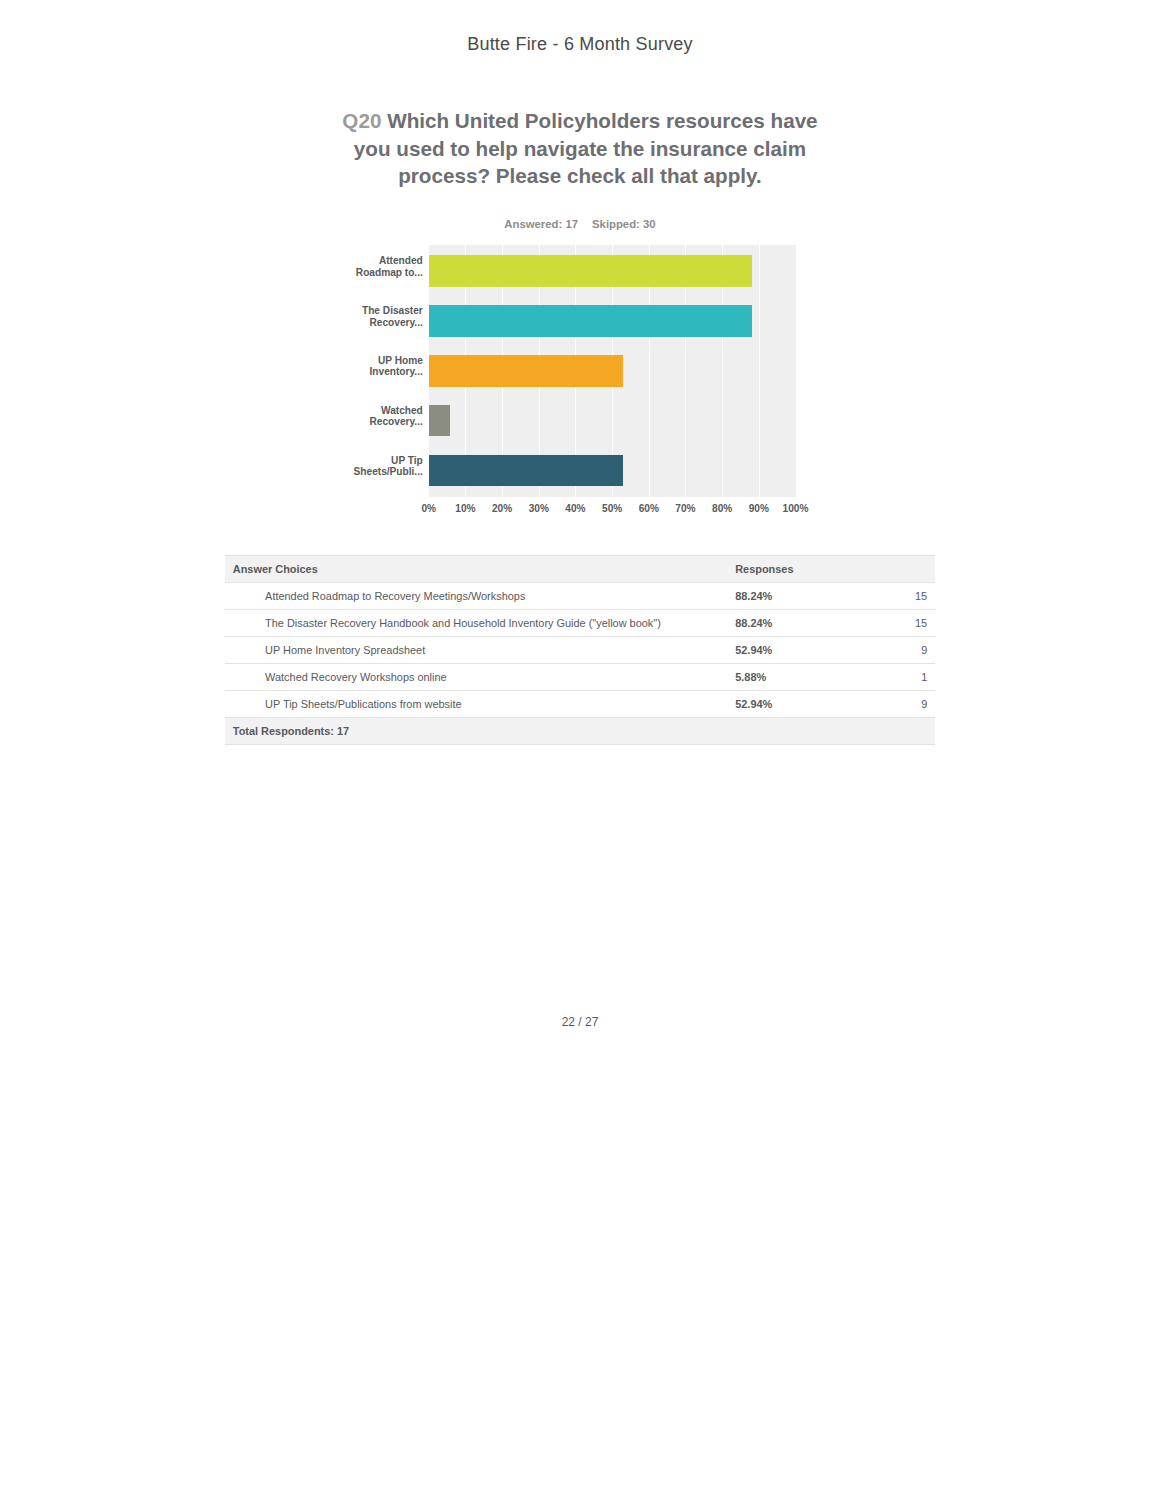Butte Fire - 6 Month Survey
Q20 Which United Policyholders resources have you used to help navigate the insurance claim process? Please check all that apply.
Answered: 17 Skipped: 30
Attended
Roadmap to...
The Disaster
Recovery...
UP Home
Inventory...
Watched
Recovery...
UP Tip
Sheets/Publi...
0%
10%
20%
30%
40%
50%
60%
70%
80%
90%
100%
| Answer Choices | Responses |
| --- | --- |
| Attended Roadmap to Recovery Meetings/Workshops | 88.24% | 15 |
| The Disaster Recovery Handbook and Household Inventory Guide ("yellow book") | 88.24% | 15 |
| UP Home Inventory Spreadsheet | 52.94% | 9 |
| Watched Recovery Workshops online | 5.88% | 1 |
| UP Tip Sheets/Publications from website | 52.94% | 9 |
| Total Respondents: 17 | |
22 / 27